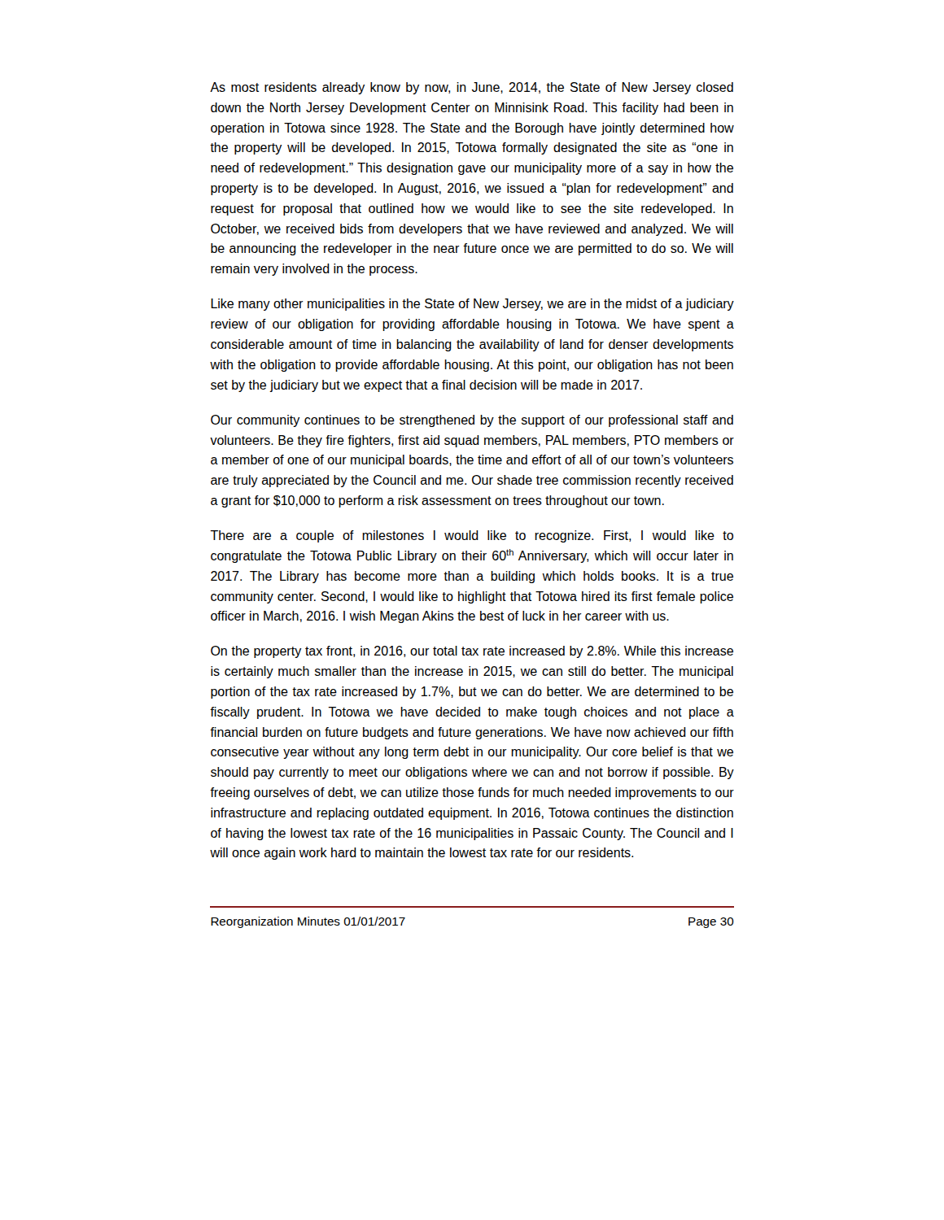As most residents already know by now, in June, 2014, the State of New Jersey closed down the North Jersey Development Center on Minnisink Road. This facility had been in operation in Totowa since 1928. The State and the Borough have jointly determined how the property will be developed. In 2015, Totowa formally designated the site as “one in need of redevelopment.” This designation gave our municipality more of a say in how the property is to be developed. In August, 2016, we issued a “plan for redevelopment” and request for proposal that outlined how we would like to see the site redeveloped. In October, we received bids from developers that we have reviewed and analyzed. We will be announcing the redeveloper in the near future once we are permitted to do so. We will remain very involved in the process.
Like many other municipalities in the State of New Jersey, we are in the midst of a judiciary review of our obligation for providing affordable housing in Totowa. We have spent a considerable amount of time in balancing the availability of land for denser developments with the obligation to provide affordable housing. At this point, our obligation has not been set by the judiciary but we expect that a final decision will be made in 2017.
Our community continues to be strengthened by the support of our professional staff and volunteers. Be they fire fighters, first aid squad members, PAL members, PTO members or a member of one of our municipal boards, the time and effort of all of our town’s volunteers are truly appreciated by the Council and me. Our shade tree commission recently received a grant for $10,000 to perform a risk assessment on trees throughout our town.
There are a couple of milestones I would like to recognize. First, I would like to congratulate the Totowa Public Library on their 60th Anniversary, which will occur later in 2017. The Library has become more than a building which holds books. It is a true community center. Second, I would like to highlight that Totowa hired its first female police officer in March, 2016. I wish Megan Akins the best of luck in her career with us.
On the property tax front, in 2016, our total tax rate increased by 2.8%. While this increase is certainly much smaller than the increase in 2015, we can still do better. The municipal portion of the tax rate increased by 1.7%, but we can do better. We are determined to be fiscally prudent. In Totowa we have decided to make tough choices and not place a financial burden on future budgets and future generations. We have now achieved our fifth consecutive year without any long term debt in our municipality. Our core belief is that we should pay currently to meet our obligations where we can and not borrow if possible. By freeing ourselves of debt, we can utilize those funds for much needed improvements to our infrastructure and replacing outdated equipment. In 2016, Totowa continues the distinction of having the lowest tax rate of the 16 municipalities in Passaic County. The Council and I will once again work hard to maintain the lowest tax rate for our residents.
Reorganization Minutes 01/01/2017 Page 30